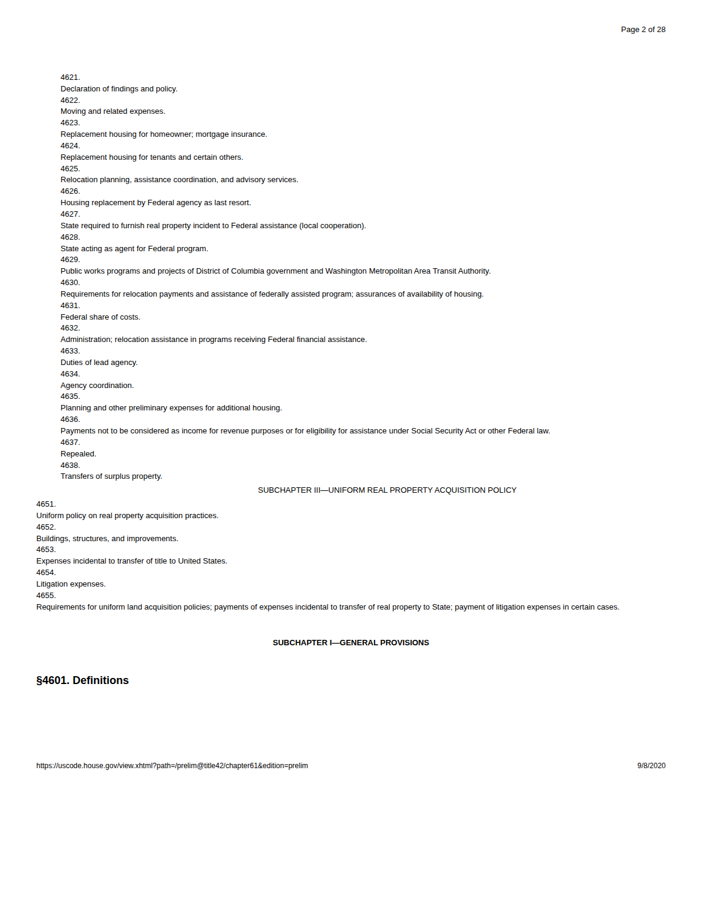Page 2 of 28
4621.
Declaration of findings and policy.
4622.
Moving and related expenses.
4623.
Replacement housing for homeowner; mortgage insurance.
4624.
Replacement housing for tenants and certain others.
4625.
Relocation planning, assistance coordination, and advisory services.
4626.
Housing replacement by Federal agency as last resort.
4627.
State required to furnish real property incident to Federal assistance (local cooperation).
4628.
State acting as agent for Federal program.
4629.
Public works programs and projects of District of Columbia government and Washington Metropolitan Area Transit Authority.
4630.
Requirements for relocation payments and assistance of federally assisted program; assurances of availability of housing.
4631.
Federal share of costs.
4632.
Administration; relocation assistance in programs receiving Federal financial assistance.
4633.
Duties of lead agency.
4634.
Agency coordination.
4635.
Planning and other preliminary expenses for additional housing.
4636.
Payments not to be considered as income for revenue purposes or for eligibility for assistance under Social Security Act or other Federal law.
4637.
Repealed.
4638.
Transfers of surplus property.
SUBCHAPTER III—UNIFORM REAL PROPERTY ACQUISITION POLICY
4651.
Uniform policy on real property acquisition practices.
4652.
Buildings, structures, and improvements.
4653.
Expenses incidental to transfer of title to United States.
4654.
Litigation expenses.
4655.
Requirements for uniform land acquisition policies; payments of expenses incidental to transfer of real property to State; payment of litigation expenses in certain cases.
SUBCHAPTER I—GENERAL PROVISIONS
§4601. Definitions
https://uscode.house.gov/view.xhtml?path=/prelim@title42/chapter61&edition=prelim 9/8/2020